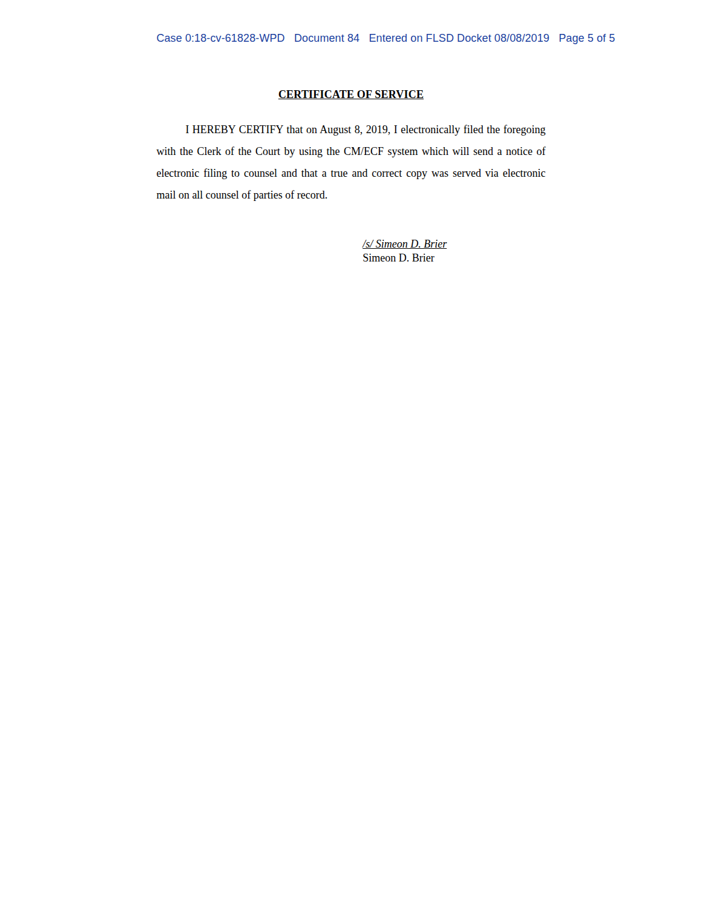Case 0:18-cv-61828-WPD Document 84 Entered on FLSD Docket 08/08/2019 Page 5 of 5
CERTIFICATE OF SERVICE
I HEREBY CERTIFY that on August 8, 2019, I electronically filed the foregoing with the Clerk of the Court by using the CM/ECF system which will send a notice of electronic filing to counsel and that a true and correct copy was served via electronic mail on all counsel of parties of record.
/s/ Simeon D. Brier Simeon D. Brier